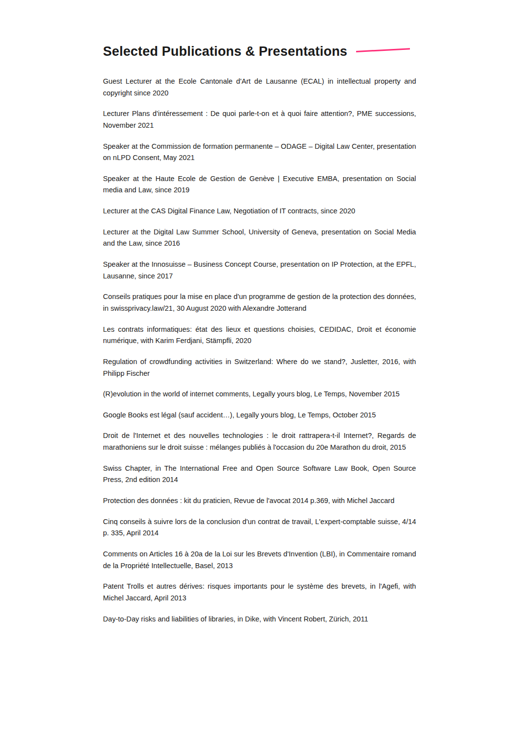Selected Publications & Presentations
Guest Lecturer at the Ecole Cantonale d'Art de Lausanne (ECAL) in intellectual property and copyright since 2020
Lecturer Plans d'intéressement : De quoi parle-t-on et à quoi faire attention?, PME successions, November 2021
Speaker at the Commission de formation permanente – ODAGE – Digital Law Center, presentation on nLPD Consent, May 2021
Speaker at the Haute Ecole de Gestion de Genève | Executive EMBA, presentation on Social media and Law, since 2019
Lecturer at the CAS Digital Finance Law, Negotiation of IT contracts, since 2020
Lecturer at the Digital Law Summer School, University of Geneva, presentation on Social Media and the Law, since 2016
Speaker at the Innosuisse – Business Concept Course, presentation on IP Protection, at the EPFL, Lausanne, since 2017
Conseils pratiques pour la mise en place d'un programme de gestion de la protection des données, in swissprivacy.law/21, 30 August 2020 with Alexandre Jotterand
Les contrats informatiques: état des lieux et questions choisies, CEDIDAC, Droit et économie numérique, with Karim Ferdjani, Stämpfli, 2020
Regulation of crowdfunding activities in Switzerland: Where do we stand?, Jusletter, 2016, with Philipp Fischer
(R)evolution in the world of internet comments, Legally yours blog, Le Temps, November 2015
Google Books est légal (sauf accident…), Legally yours blog, Le Temps, October 2015
Droit de l'Internet et des nouvelles technologies : le droit rattrapera-t-il Internet?, Regards de marathoniens sur le droit suisse : mélanges publiés à l'occasion du 20e Marathon du droit, 2015
Swiss Chapter, in The International Free and Open Source Software Law Book, Open Source Press, 2nd edition 2014
Protection des données : kit du praticien, Revue de l'avocat 2014 p.369, with Michel Jaccard
Cinq conseils à suivre lors de la conclusion d'un contrat de travail, L'expert-comptable suisse, 4/14 p. 335, April 2014
Comments on Articles 16 à 20a de la Loi sur les Brevets d'Invention (LBI), in Commentaire romand de la Propriété Intellectuelle, Basel, 2013
Patent Trolls et autres dérives: risques importants pour le système des brevets, in l'Agefi, with Michel Jaccard, April 2013
Day-to-Day risks and liabilities of libraries, in Dike, with Vincent Robert, Zürich, 2011